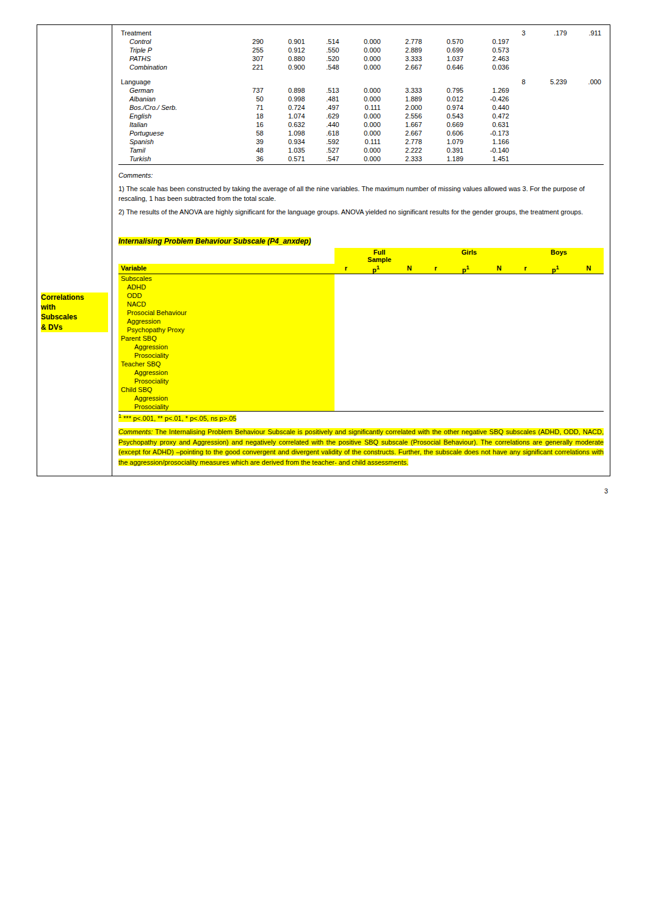Correlations
with
Subscales
& DVs
| Treatment | | | | | | | | 3 | .179 | .911 |
| Control | 290 | 0.901 | .514 | 0.000 | 2.778 | 0.570 | 0.197 | | | |
| Triple P | 255 | 0.912 | .550 | 0.000 | 2.889 | 0.699 | 0.573 | | | |
| PATHS | 307 | 0.880 | .520 | 0.000 | 3.333 | 1.037 | 2.463 | | | |
| Combination | 221 | 0.900 | .548 | 0.000 | 2.667 | 0.646 | 0.036 | | | |
| Language | | | | | | | | 8 | 5.239 | .000 |
| German | 737 | 0.898 | .513 | 0.000 | 3.333 | 0.795 | 1.269 | | | |
| Albanian | 50 | 0.998 | .481 | 0.000 | 1.889 | 0.012 | -0.426 | | | |
| Bos./Cro./ Serb. | 71 | 0.724 | .497 | 0.111 | 2.000 | 0.974 | 0.440 | | | |
| English | 18 | 1.074 | .629 | 0.000 | 2.556 | 0.543 | 0.472 | | | |
| Italian | 16 | 0.632 | .440 | 0.000 | 1.667 | 0.669 | 0.631 | | | |
| Portuguese | 58 | 1.098 | .618 | 0.000 | 2.667 | 0.606 | -0.173 | | | |
| Spanish | 39 | 0.934 | .592 | 0.111 | 2.778 | 1.079 | 1.166 | | | |
| Tamil | 48 | 1.035 | .527 | 0.000 | 2.222 | 0.391 | -0.140 | | | |
| Turkish | 36 | 0.571 | .547 | 0.000 | 2.333 | 1.189 | 1.451 | | | |
Comments:
1) The scale has been constructed by taking the average of all the nine variables. The maximum number of missing values allowed was 3. For the purpose of rescaling, 1 has been subtracted from the total scale.
2) The results of the ANOVA are highly significant for the language groups. ANOVA yielded no significant results for the gender groups, the treatment groups.
Internalising Problem Behaviour Subscale (P4_anxdep)
| | Full Sample | Girls | Boys |
| --- | --- | --- | --- |
| Variable | r | p 1 | N | r | p 1 | N | r | p 1 | N |
| Subscales | | | | | | | | | |
| ADHD | | | | | | | | | |
| ODD | | | | | | | | | |
| NACD | | | | | | | | | |
| Prosocial Behaviour | | | | | | | | | |
| Aggression | | | | | | | | | |
| Psychopathy Proxy | | | | | | | | | |
| Parent SBQ | | | | | | | | | |
| Aggression | | | | | | | | | |
| Prosociality | | | | | | | | | |
| Teacher SBQ | | | | | | | | | |
| Aggression | | | | | | | | | |
| Prosociality | | | | | | | | | |
| Child SBQ | | | | | | | | | |
| Aggression | | | | | | | | | |
| Prosociality | | | | | | | | | |
1 *** p<.001, ** p<.01, * p<.05, ns p>.05
Comments: The Internalising Problem Behaviour Subscale is positively and significantly correlated with the other negative SBQ subscales (ADHD, ODD, NACD, Psychopathy proxy and Aggression) and negatively correlated with the positive SBQ subscale (Prosocial Behaviour). The correlations are generally moderate (except for ADHD) –pointing to the good convergent and divergent validity of the constructs. Further, the subscale does not have any significant correlations with the aggression/prosociality measures which are derived from the teacher- and child assessments.
3